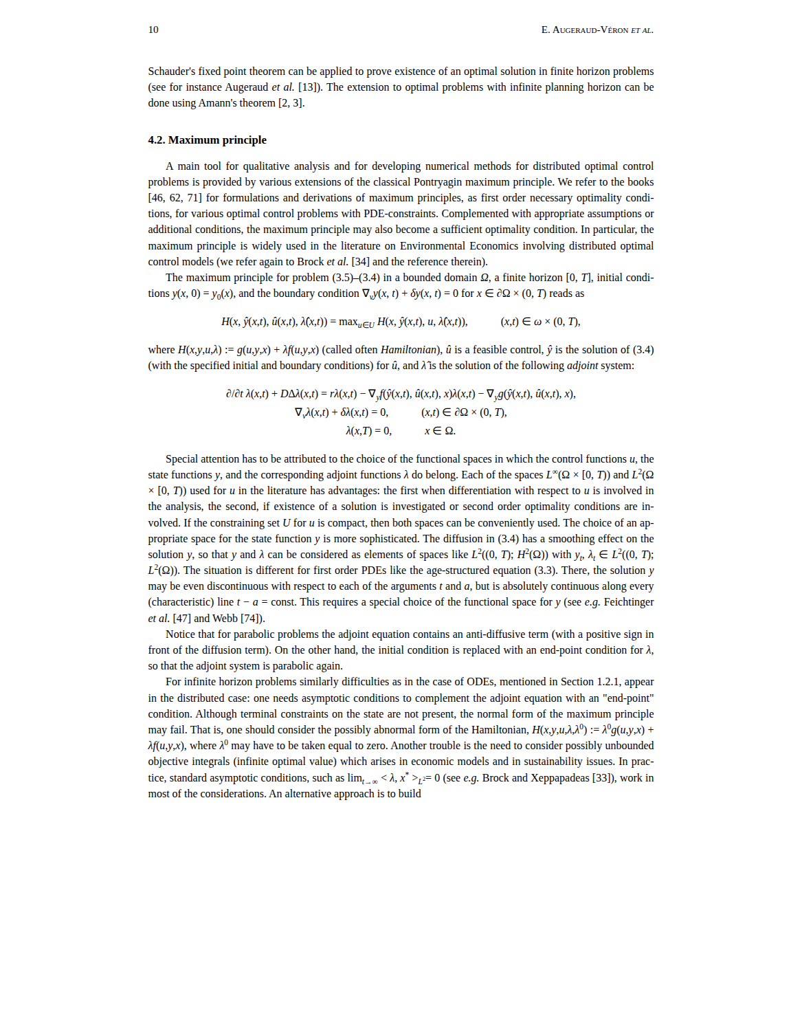10 E. Augeraud-Véron et al.
Schauder's fixed point theorem can be applied to prove existence of an optimal solution in finite horizon problems (see for instance Augeraud et al. [13]). The extension to optimal problems with infinite planning horizon can be done using Amann's theorem [2, 3].
4.2. Maximum principle
A main tool for qualitative analysis and for developing numerical methods for distributed optimal control problems is provided by various extensions of the classical Pontryagin maximum principle. We refer to the books [46, 62, 71] for formulations and derivations of maximum principles, as first order necessary optimality conditions, for various optimal control problems with PDE-constraints. Complemented with appropriate assumptions or additional conditions, the maximum principle may also become a sufficient optimality condition. In particular, the maximum principle is widely used in the literature on Environmental Economics involving distributed optimal control models (we refer again to Brock et al. [34] and the reference therein).
The maximum principle for problem (3.5)–(3.4) in a bounded domain Ω, a finite horizon [0, T], initial conditions y(x, 0) = y0(x), and the boundary condition ∇νy(x, t) + δy(x, t) = 0 for x ∈ ∂Ω × (0, T) reads as
H(x, ŷ(x,t), û(x,t), λ̂(x,t)) = maxu∈U H(x, ŷ(x,t), u, λ̂(x,t)), (x,t) ∈ ω × (0, T),
where H(x,y,u,λ) := g(u,y,x) + λf(u,y,x) (called often Hamiltonian), û is a feasible control, ŷ is the solution of (3.4) (with the specified initial and boundary conditions) for û, and λ̂ is the solution of the following adjoint system:
∂/∂t λ(x,t) + DΔλ(x,t) = rλ(x,t) − ∇yf(ŷ(x,t), û(x,t), x)λ(x,t) − ∇yg(ŷ(x,t), û(x,t), x), ∇νλ(x,t) + δλ(x,t) = 0, (x,t) ∈ ∂Ω × (0, T), λ(x,T) = 0, x ∈ Ω.
Special attention has to be attributed to the choice of the functional spaces in which the control functions u, the state functions y, and the corresponding adjoint functions λ do belong. Each of the spaces L∞(Ω × [0, T)) and L2(Ω × [0, T)) used for u in the literature has advantages: the first when differentiation with respect to u is involved in the analysis, the second, if existence of a solution is investigated or second order optimality conditions are involved. If the constraining set U for u is compact, then both spaces can be conveniently used. The choice of an appropriate space for the state function y is more sophisticated. The diffusion in (3.4) has a smoothing effect on the solution y, so that y and λ can be considered as elements of spaces like L2((0, T); H2(Ω)) with yt, λt ∈ L2((0, T); L2(Ω)). The situation is different for first order PDEs like the age-structured equation (3.3). There, the solution y may be even discontinuous with respect to each of the arguments t and a, but is absolutely continuous along every (characteristic) line t − a = const. This requires a special choice of the functional space for y (see e.g. Feichtinger et al. [47] and Webb [74]).
Notice that for parabolic problems the adjoint equation contains an anti-diffusive term (with a positive sign in front of the diffusion term). On the other hand, the initial condition is replaced with an end-point condition for λ, so that the adjoint system is parabolic again.
For infinite horizon problems similarly difficulties as in the case of ODEs, mentioned in Section 1.2.1, appear in the distributed case: one needs asymptotic conditions to complement the adjoint equation with an "end-point" condition. Although terminal constraints on the state are not present, the normal form of the maximum principle may fail. That is, one should consider the possibly abnormal form of the Hamiltonian, H(x,y,u,λ,λ0) := λ0g(u,y,x) + λf(u,y,x), where λ0 may have to be taken equal to zero. Another trouble is the need to consider possibly unbounded objective integrals (infinite optimal value) which arises in economic models and in sustainability issues. In practice, standard asymptotic conditions, such as limt→∞ < λ, x* >L2= 0 (see e.g. Brock and Xeppapadeas [33]), work in most of the considerations. An alternative approach is to build